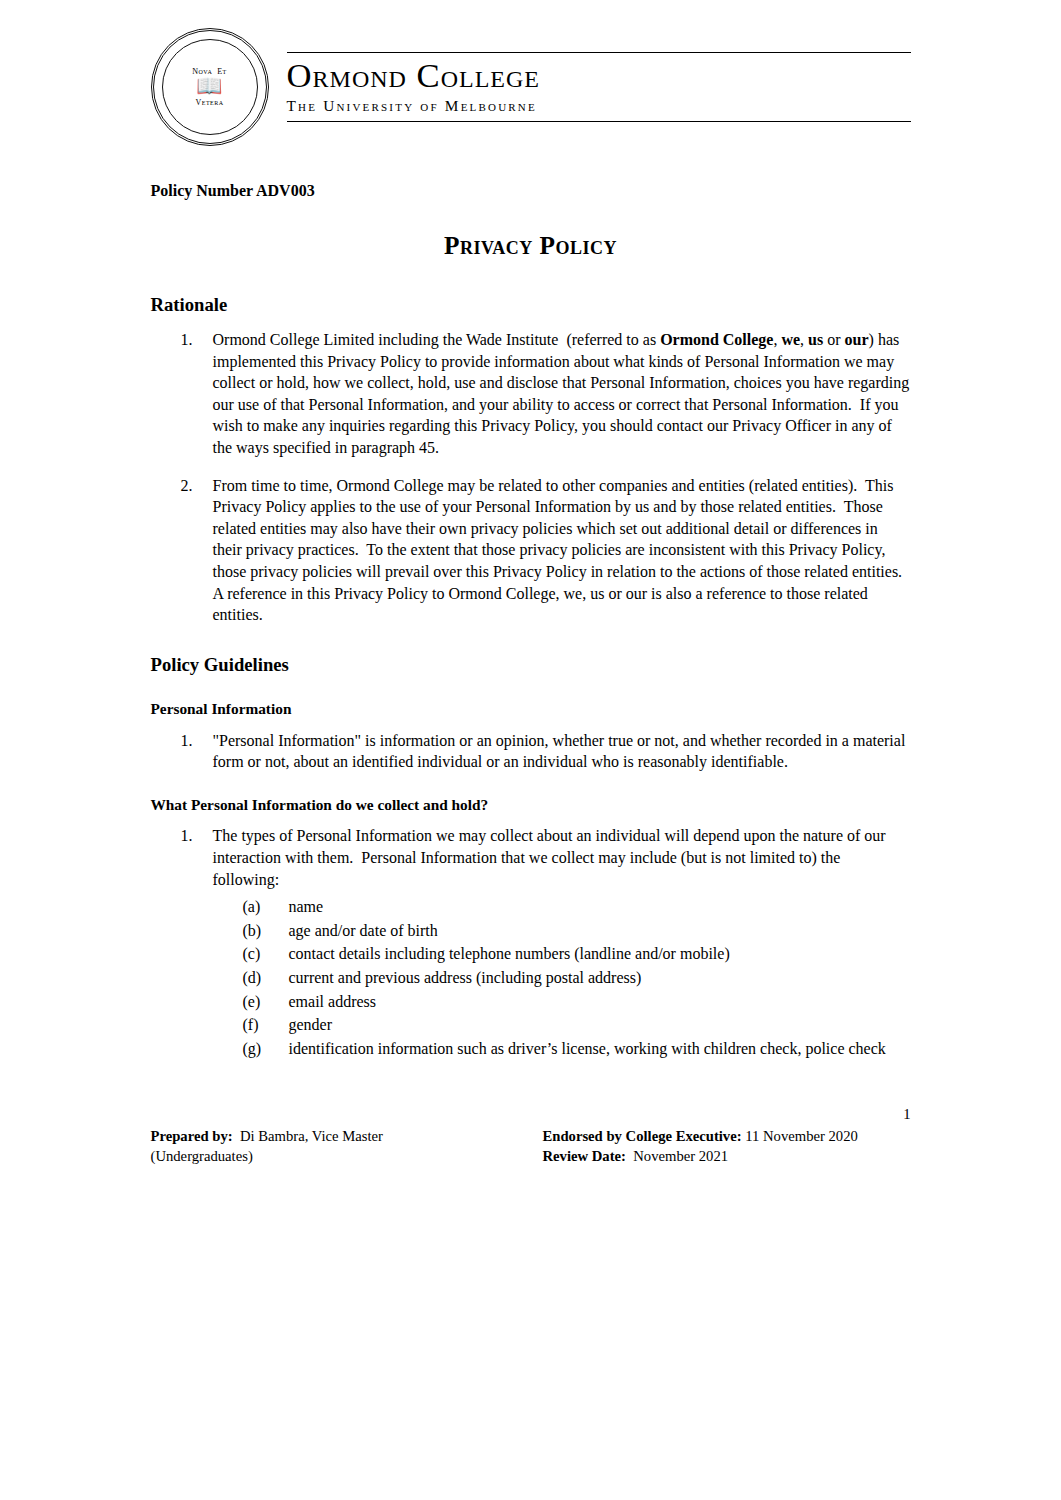Nova Et
📖
Vetera
Ormond College
The University of Melbourne
Policy Number ADV003
Privacy Policy
Rationale
Ormond College Limited including the Wade Institute (referred to as Ormond College, we, us or our) has implemented this Privacy Policy to provide information about what kinds of Personal Information we may collect or hold, how we collect, hold, use and disclose that Personal Information, choices you have regarding our use of that Personal Information, and your ability to access or correct that Personal Information. If you wish to make any inquiries regarding this Privacy Policy, you should contact our Privacy Officer in any of the ways specified in paragraph 45.
From time to time, Ormond College may be related to other companies and entities (related entities). This Privacy Policy applies to the use of your Personal Information by us and by those related entities. Those related entities may also have their own privacy policies which set out additional detail or differences in their privacy practices. To the extent that those privacy policies are inconsistent with this Privacy Policy, those privacy policies will prevail over this Privacy Policy in relation to the actions of those related entities. A reference in this Privacy Policy to Ormond College, we, us or our is also a reference to those related entities.
Policy Guidelines
Personal Information
"Personal Information" is information or an opinion, whether true or not, and whether recorded in a material form or not, about an identified individual or an individual who is reasonably identifiable.
What Personal Information do we collect and hold?
The types of Personal Information we may collect about an individual will depend upon the nature of our interaction with them. Personal Information that we collect may include (but is not limited to) the following:
name
age and/or date of birth
contact details including telephone numbers (landline and/or mobile)
current and previous address (including postal address)
email address
gender
identification information such as driver’s license, working with children check, police check
1
Prepared by: Di Bambra, Vice Master
(Undergraduates)
Endorsed by College Executive: 11 November 2020
Review Date: November 2021